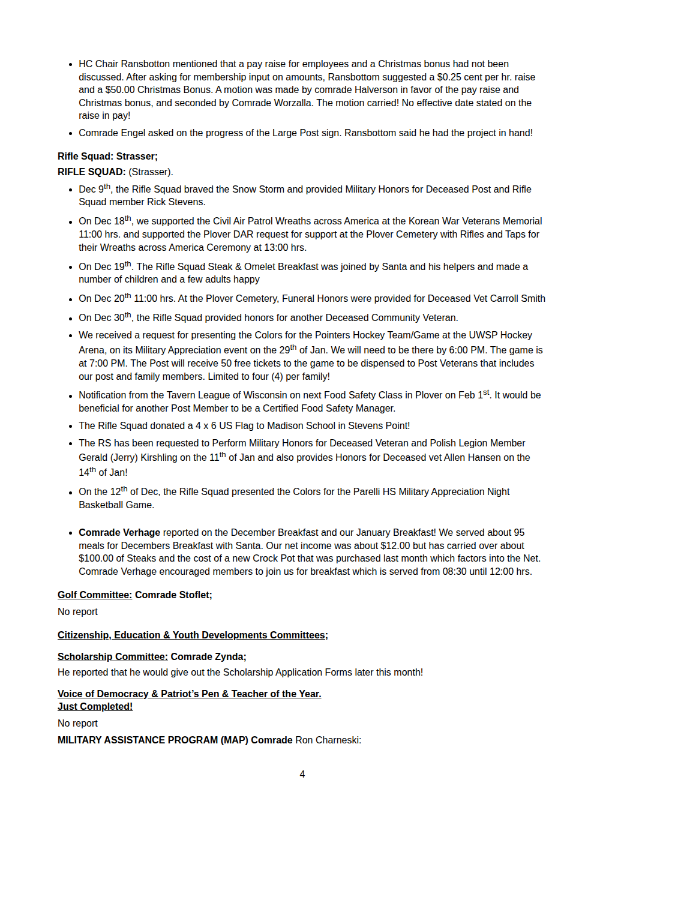HC Chair Ransbotton mentioned that a pay raise for employees and a Christmas bonus had not been discussed. After asking for membership input on amounts, Ransbottom suggested a $0.25 cent per hr. raise and a $50.00 Christmas Bonus. A motion was made by comrade Halverson in favor of the pay raise and Christmas bonus, and seconded by Comrade Worzalla. The motion carried! No effective date stated on the raise in pay!
Comrade Engel asked on the progress of the Large Post sign. Ransbottom said he had the project in hand!
Rifle Squad: Strasser;
RIFLE SQUAD: (Strasser).
Dec 9th, the Rifle Squad braved the Snow Storm and provided Military Honors for Deceased Post and Rifle Squad member Rick Stevens.
On Dec 18th, we supported the Civil Air Patrol Wreaths across America at the Korean War Veterans Memorial 11:00 hrs. and supported the Plover DAR request for support at the Plover Cemetery with Rifles and Taps for their Wreaths across America Ceremony at 13:00 hrs.
On Dec 19th. The Rifle Squad Steak & Omelet Breakfast was joined by Santa and his helpers and made a number of children and a few adults happy
On Dec 20th 11:00 hrs. At the Plover Cemetery, Funeral Honors were provided for Deceased Vet Carroll Smith
On Dec 30th, the Rifle Squad provided honors for another Deceased Community Veteran.
We received a request for presenting the Colors for the Pointers Hockey Team/Game at the UWSP Hockey Arena, on its Military Appreciation event on the 29th of Jan. We will need to be there by 6:00 PM. The game is at 7:00 PM. The Post will receive 50 free tickets to the game to be dispensed to Post Veterans that includes our post and family members. Limited to four (4) per family!
Notification from the Tavern League of Wisconsin on next Food Safety Class in Plover on Feb 1st. It would be beneficial for another Post Member to be a Certified Food Safety Manager.
The Rifle Squad donated a 4 x 6 US Flag to Madison School in Stevens Point!
The RS has been requested to Perform Military Honors for Deceased Veteran and Polish Legion Member Gerald (Jerry) Kirshling on the 11th of Jan and also provides Honors for Deceased vet Allen Hansen on the 14th of Jan!
On the 12th of Dec, the Rifle Squad presented the Colors for the Parelli HS Military Appreciation Night Basketball Game.
Comrade Verhage reported on the December Breakfast and our January Breakfast! We served about 95 meals for Decembers Breakfast with Santa. Our net income was about $12.00 but has carried over about $100.00 of Steaks and the cost of a new Crock Pot that was purchased last month which factors into the Net. Comrade Verhage encouraged members to join us for breakfast which is served from 08:30 until 12:00 hrs.
Golf Committee: Comrade Stoflet;
No report
Citizenship, Education & Youth Developments Committees;
Scholarship Committee: Comrade Zynda;
He reported that he would give out the Scholarship Application Forms later this month!
Voice of Democracy & Patriot’s Pen & Teacher of the Year.
Just Completed!
No report
MILITARY ASSISTANCE PROGRAM (MAP) Comrade Ron Charneski:
4